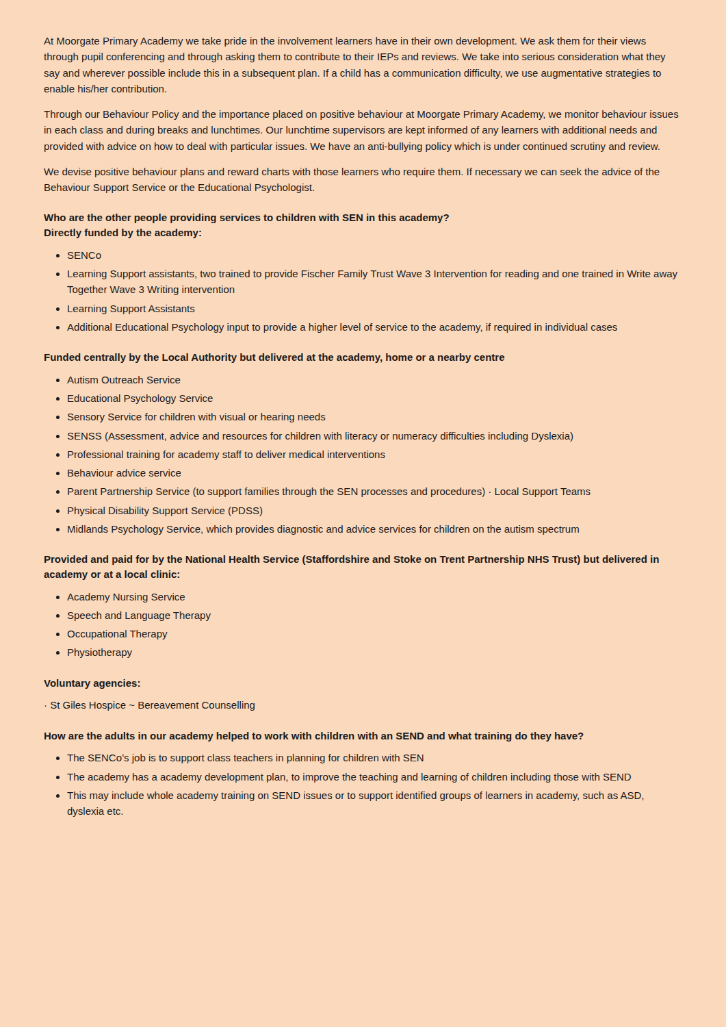At Moorgate Primary Academy we take pride in the involvement learners have in their own development. We ask them for their views through pupil conferencing and through asking them to contribute to their IEPs and reviews. We take into serious consideration what they say and wherever possible include this in a subsequent plan. If a child has a communication difficulty, we use augmentative strategies to enable his/her contribution.
Through our Behaviour Policy and the importance placed on positive behaviour at Moorgate Primary Academy, we monitor behaviour issues in each class and during breaks and lunchtimes. Our lunchtime supervisors are kept informed of any learners with additional needs and provided with advice on how to deal with particular issues. We have an anti-bullying policy which is under continued scrutiny and review.
We devise positive behaviour plans and reward charts with those learners who require them. If necessary we can seek the advice of the Behaviour Support Service or the Educational Psychologist.
Who are the other people providing services to children with SEN in this academy?
Directly funded by the academy:
SENCo
Learning Support assistants, two trained to provide Fischer Family Trust Wave 3 Intervention for reading and one trained in Write away Together Wave 3 Writing intervention
Learning Support Assistants
Additional Educational Psychology input to provide a higher level of service to the academy, if required in individual cases
Funded centrally by the Local Authority but delivered at the academy, home or a nearby centre
Autism Outreach Service
Educational Psychology Service
Sensory Service for children with visual or hearing needs
SENSS (Assessment, advice and resources for children with literacy or numeracy difficulties including Dyslexia)
Professional training for academy staff to deliver medical interventions
Behaviour advice service
Parent Partnership Service (to support families through the SEN processes and procedures) · Local Support Teams
Physical Disability Support Service (PDSS)
Midlands Psychology Service, which provides diagnostic and advice services for children on the autism spectrum
Provided and paid for by the National Health Service (Staffordshire and Stoke on Trent Partnership NHS Trust) but delivered in academy or at a local clinic:
Academy Nursing Service
Speech and Language Therapy
Occupational Therapy
Physiotherapy
Voluntary agencies:
· St Giles Hospice ~ Bereavement Counselling
How are the adults in our academy helped to work with children with an SEND and what training do they have?
The SENCo’s job is to support class teachers in planning for children with SEN
The academy has a academy development plan, to improve the teaching and learning of children including those with SEND
This may include whole academy training on SEND issues or to support identified groups of learners in academy, such as ASD, dyslexia etc.